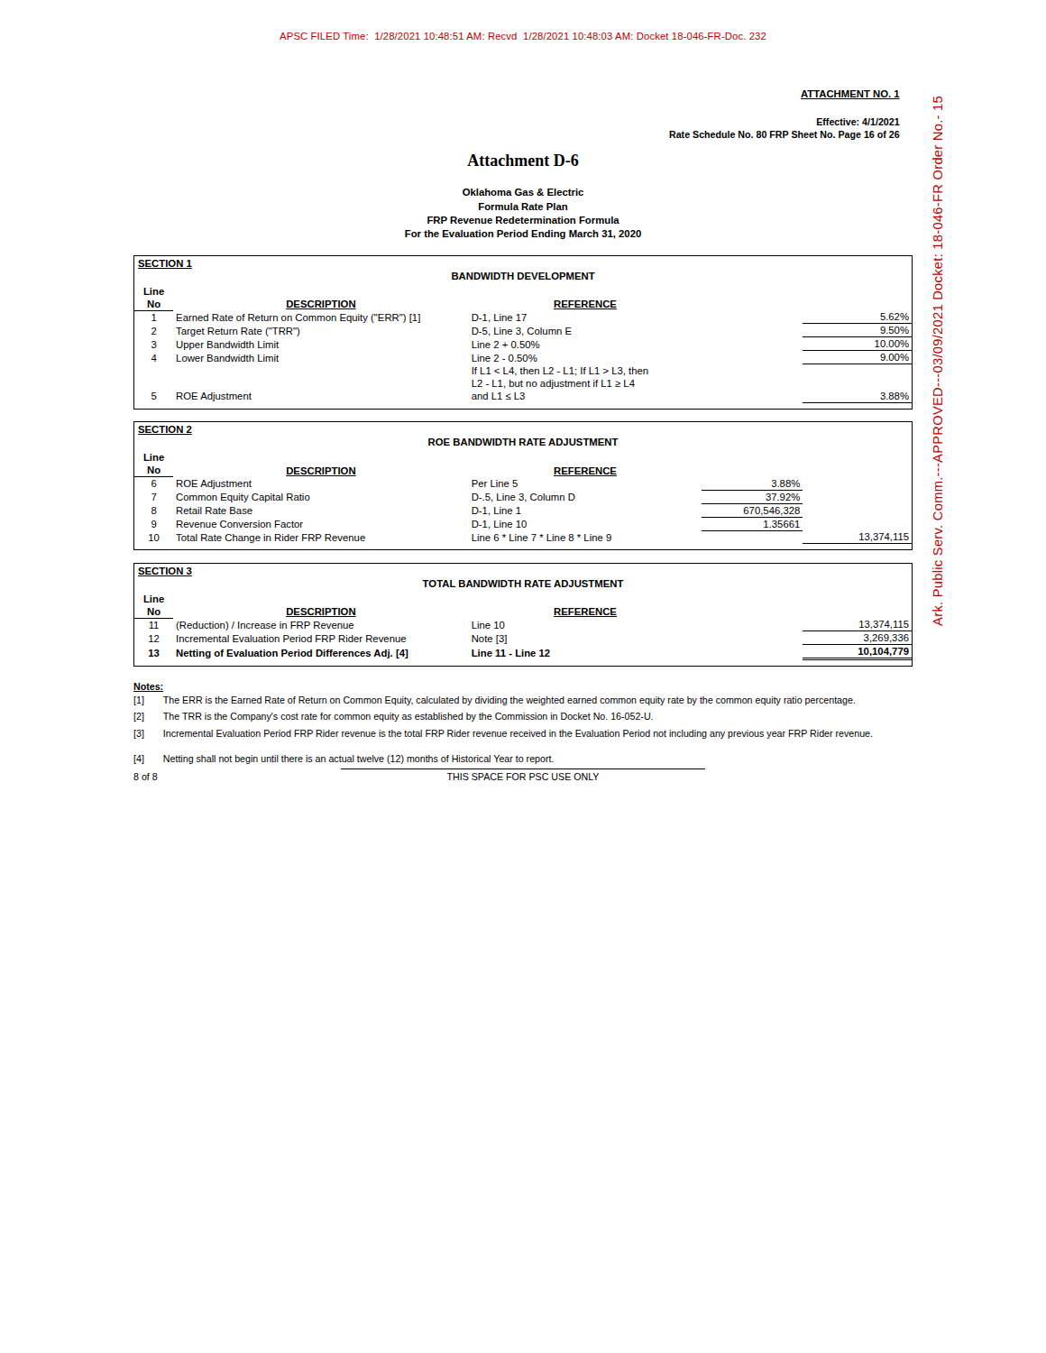APSC FILED Time: 1/28/2021 10:48:51 AM: Recvd 1/28/2021 10:48:03 AM: Docket 18-046-FR-Doc. 232
Ark. Public Serv. Comm.---APPROVED---03/09/2021 Docket: 18-046-FR Order No.- 15
ATTACHMENT NO. 1
Effective: 4/1/2021
Rate Schedule No. 80 FRP Sheet No. Page 16 of 26
Attachment D-6
Oklahoma Gas & Electric
Formula Rate Plan
FRP Revenue Redetermination Formula
For the Evaluation Period Ending March 31, 2020
SECTION 1
BANDWIDTH DEVELOPMENT
| Line | | | | |
| No | DESCRIPTION | REFERENCE | | |
| 1 | Earned Rate of Return on Common Equity ("ERR") [1] | D-1, Line 17 | | 5.62% |
| 2 | Target Return Rate ("TRR") | D-5, Line 3, Column E | | 9.50% |
| 3 | Upper Bandwidth Limit | Line 2 + 0.50% | | 10.00% |
| 4 | Lower Bandwidth Limit | Line 2 - 0.50% | | 9.00% |
| | | If L1 < L4, then L2 - L1; If L1 > L3, then | | |
| | | L2 - L1, but no adjustment if L1 ≥ L4 | | |
| 5 | ROE Adjustment | and L1 ≤ L3 | | 3.88% |
SECTION 2
ROE BANDWIDTH RATE ADJUSTMENT
| Line | | | | |
| No | DESCRIPTION | REFERENCE | | |
| 6 | ROE Adjustment | Per Line 5 | 3.88% | |
| 7 | Common Equity Capital Ratio | D-.5, Line 3, Column D | 37.92% | |
| 8 | Retail Rate Base | D-1, Line 1 | 670,546,328 | |
| 9 | Revenue Conversion Factor | D-1, Line 10 | 1.35661 | |
| 10 | Total Rate Change in Rider FRP Revenue | Line 6 * Line 7 * Line 8 * Line 9 | | 13,374,115 |
SECTION 3
TOTAL BANDWIDTH RATE ADJUSTMENT
| Line | | | | |
| No | DESCRIPTION | REFERENCE | | |
| 11 | (Reduction) / Increase in FRP Revenue | Line 10 | | 13,374,115 |
| 12 | Incremental Evaluation Period FRP Rider Revenue | Note [3] | | 3,269,336 |
| 13 | Netting of Evaluation Period Differences Adj. [4] | Line 11 - Line 12 | | 10,104,779 |
Notes:
| [1] | The ERR is the Earned Rate of Return on Common Equity, calculated by dividing the weighted earned common equity rate by the common equity ratio percentage. |
| [2] | The TRR is the Company's cost rate for common equity as established by the Commission in Docket No. 16-052-U. |
| [3] | Incremental Evaluation Period FRP Rider revenue is the total FRP Rider revenue received in the Evaluation Period not including any previous year FRP Rider revenue. |
| [4] | Netting shall not begin until there is an actual twelve (12) months of Historical Year to report. |
8 of 8
THIS SPACE FOR PSC USE ONLY